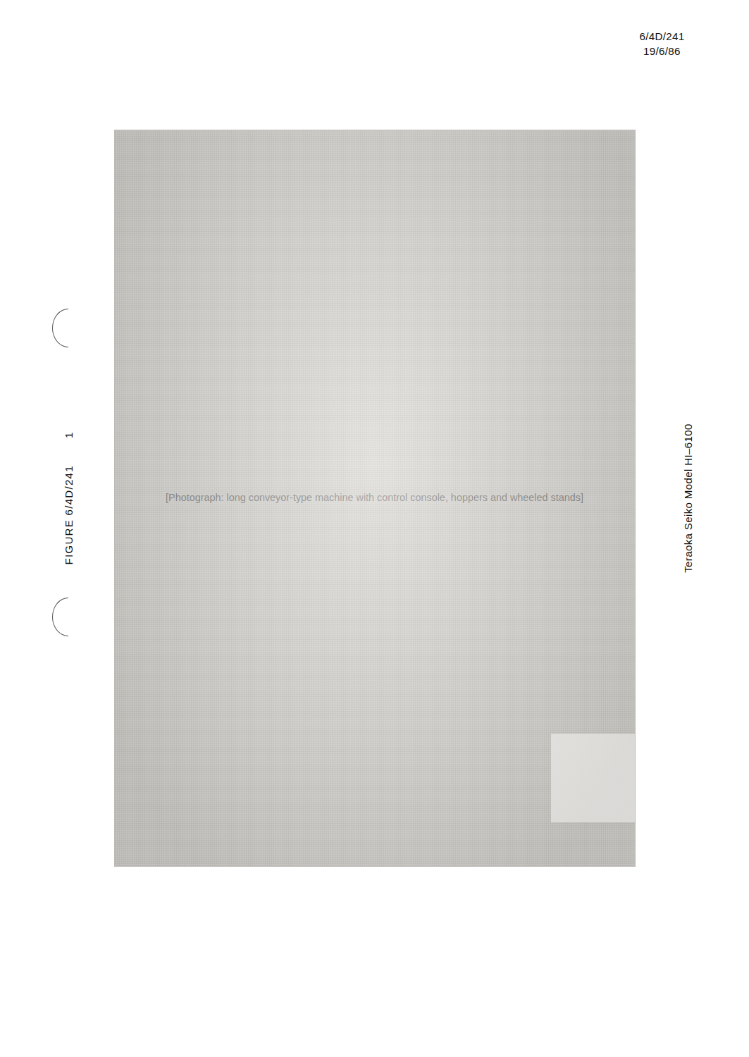6/4D/241
19/6/86
FIGURE 6/4D/2411
[Photograph: long conveyor-type machine with control console, hoppers and wheeled stands]
Teraoka Seiko Model HI–6100